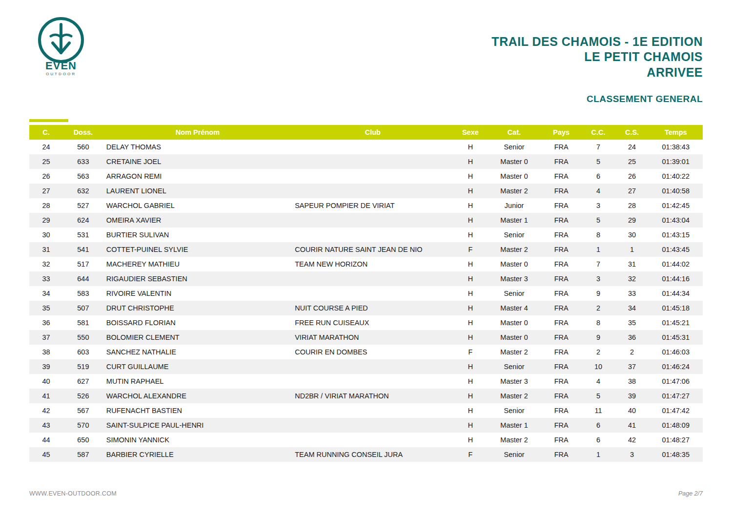EVEN OUTDOOR
TRAIL DES CHAMOIS - 1E EDITION
LE PETIT CHAMOIS
ARRIVEE
CLASSEMENT GENERAL
| C. | Doss. | Nom Prénom | Club | Sexe | Cat. | Pays | C.C. | C.S. | Temps |
| --- | --- | --- | --- | --- | --- | --- | --- | --- | --- |
| 24 | 560 | DELAY THOMAS | | H | Senior | FRA | 7 | 24 | 01:38:43 |
| 25 | 633 | CRETAINE JOEL | | H | Master 0 | FRA | 5 | 25 | 01:39:01 |
| 26 | 563 | ARRAGON REMI | | H | Master 0 | FRA | 6 | 26 | 01:40:22 |
| 27 | 632 | LAURENT LIONEL | | H | Master 2 | FRA | 4 | 27 | 01:40:58 |
| 28 | 527 | WARCHOL GABRIEL | SAPEUR POMPIER DE VIRIAT | H | Junior | FRA | 3 | 28 | 01:42:45 |
| 29 | 624 | OMEIRA XAVIER | | H | Master 1 | FRA | 5 | 29 | 01:43:04 |
| 30 | 531 | BURTIER SULIVAN | | H | Senior | FRA | 8 | 30 | 01:43:15 |
| 31 | 541 | COTTET-PUINEL SYLVIE | COURIR NATURE SAINT JEAN DE NIO | F | Master 2 | FRA | 1 | 1 | 01:43:45 |
| 32 | 517 | MACHEREY MATHIEU | TEAM NEW HORIZON | H | Master 0 | FRA | 7 | 31 | 01:44:02 |
| 33 | 644 | RIGAUDIER SEBASTIEN | | H | Master 3 | FRA | 3 | 32 | 01:44:16 |
| 34 | 583 | RIVOIRE VALENTIN | | H | Senior | FRA | 9 | 33 | 01:44:34 |
| 35 | 507 | DRUT CHRISTOPHE | NUIT COURSE A PIED | H | Master 4 | FRA | 2 | 34 | 01:45:18 |
| 36 | 581 | BOISSARD FLORIAN | FREE RUN CUISEAUX | H | Master 0 | FRA | 8 | 35 | 01:45:21 |
| 37 | 550 | BOLOMIER CLEMENT | VIRIAT MARATHON | H | Master 0 | FRA | 9 | 36 | 01:45:31 |
| 38 | 603 | SANCHEZ NATHALIE | COURIR EN DOMBES | F | Master 2 | FRA | 2 | 2 | 01:46:03 |
| 39 | 519 | CURT GUILLAUME | | H | Senior | FRA | 10 | 37 | 01:46:24 |
| 40 | 627 | MUTIN RAPHAEL | | H | Master 3 | FRA | 4 | 38 | 01:47:06 |
| 41 | 526 | WARCHOL ALEXANDRE | ND2BR / VIRIAT MARATHON | H | Master 2 | FRA | 5 | 39 | 01:47:27 |
| 42 | 567 | RUFENACHT BASTIEN | | H | Senior | FRA | 11 | 40 | 01:47:42 |
| 43 | 570 | SAINT-SULPICE PAUL-HENRI | | H | Master 1 | FRA | 6 | 41 | 01:48:09 |
| 44 | 650 | SIMONIN YANNICK | | H | Master 2 | FRA | 6 | 42 | 01:48:27 |
| 45 | 587 | BARBIER CYRIELLE | TEAM RUNNING CONSEIL JURA | F | Senior | FRA | 1 | 3 | 01:48:35 |
WWW.EVEN-OUTDOOR.COM Page 2/7